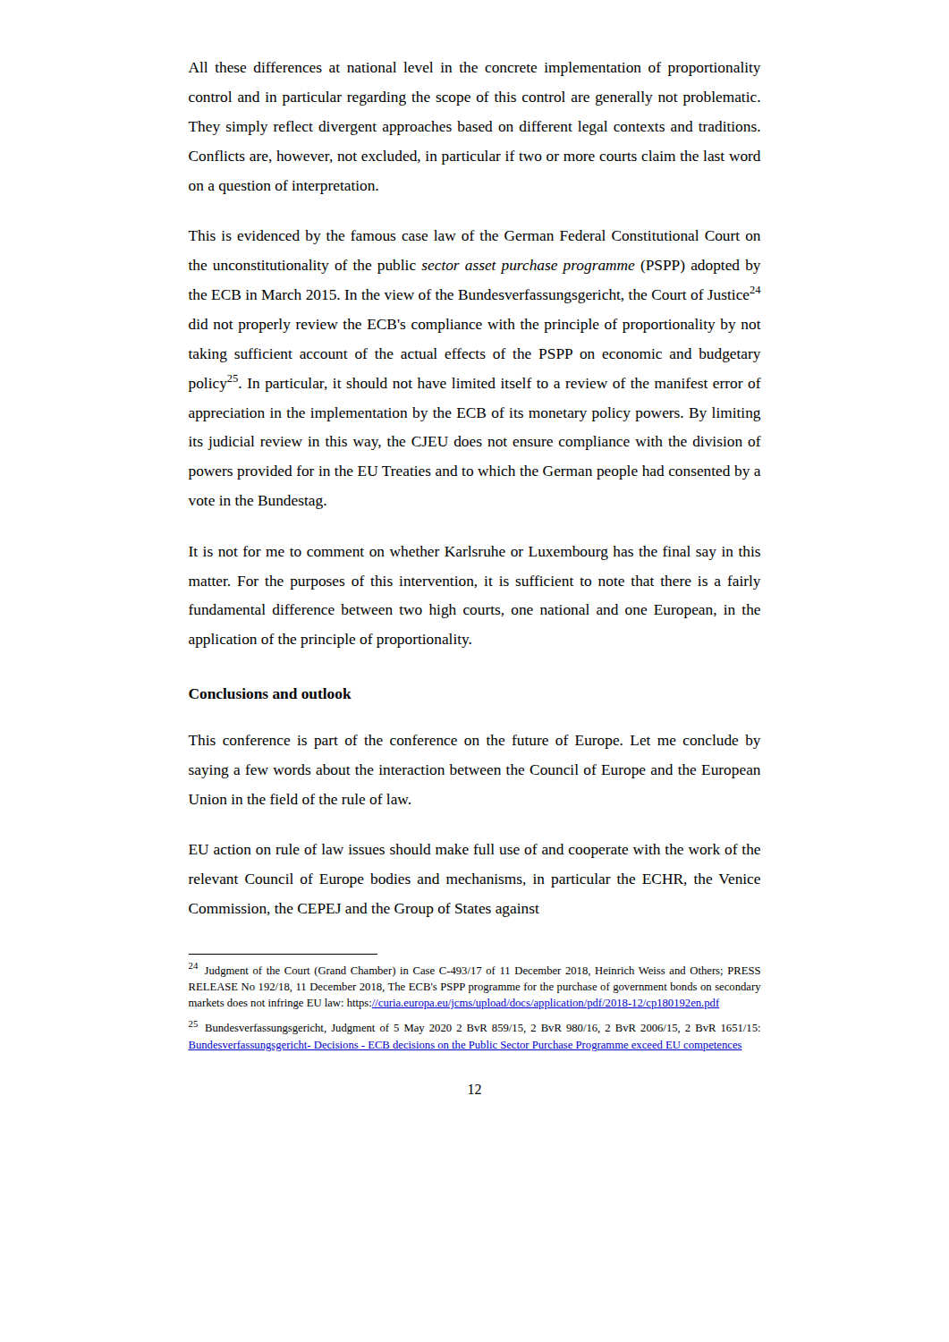All these differences at national level in the concrete implementation of proportionality control and in particular regarding the scope of this control are generally not problematic. They simply reflect divergent approaches based on different legal contexts and traditions. Conflicts are, however, not excluded, in particular if two or more courts claim the last word on a question of interpretation.
This is evidenced by the famous case law of the German Federal Constitutional Court on the unconstitutionality of the public sector asset purchase programme (PSPP) adopted by the ECB in March 2015. In the view of the Bundesverfassungsgericht, the Court of Justice24 did not properly review the ECB's compliance with the principle of proportionality by not taking sufficient account of the actual effects of the PSPP on economic and budgetary policy25. In particular, it should not have limited itself to a review of the manifest error of appreciation in the implementation by the ECB of its monetary policy powers. By limiting its judicial review in this way, the CJEU does not ensure compliance with the division of powers provided for in the EU Treaties and to which the German people had consented by a vote in the Bundestag.
It is not for me to comment on whether Karlsruhe or Luxembourg has the final say in this matter. For the purposes of this intervention, it is sufficient to note that there is a fairly fundamental difference between two high courts, one national and one European, in the application of the principle of proportionality.
Conclusions and outlook
This conference is part of the conference on the future of Europe. Let me conclude by saying a few words about the interaction between the Council of Europe and the European Union in the field of the rule of law.
EU action on rule of law issues should make full use of and cooperate with the work of the relevant Council of Europe bodies and mechanisms, in particular the ECHR, the Venice Commission, the CEPEJ and the Group of States against
24 Judgment of the Court (Grand Chamber) in Case C-493/17 of 11 December 2018, Heinrich Weiss and Others; PRESS RELEASE No 192/18, 11 December 2018, The ECB's PSPP programme for the purchase of government bonds on secondary markets does not infringe EU law: https://curia.europa.eu/jcms/upload/docs/application/pdf/2018-12/cp180192en.pdf
25 Bundesverfassungsgericht, Judgment of 5 May 2020 2 BvR 859/15, 2 BvR 980/16, 2 BvR 2006/15, 2 BvR 1651/15: Bundesverfassungsgericht- Decisions - ECB decisions on the Public Sector Purchase Programme exceed EU competences
12